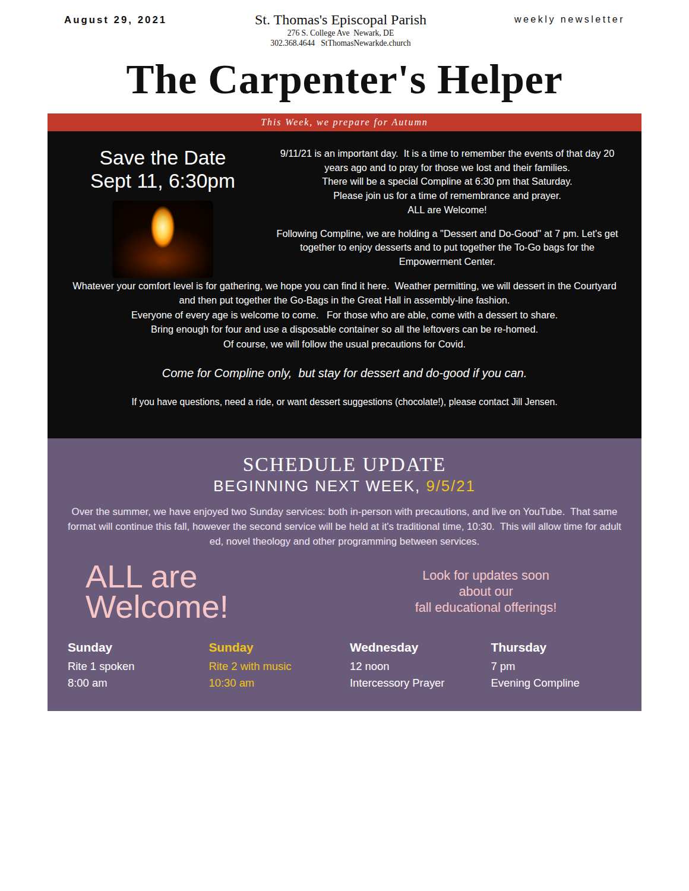August 29, 2021
St. Thomas's Episcopal Parish
276 S. College Ave Newark, DE
302.368.4644 StThomasNewarkde.church
weekly newsletter
The Carpenter's Helper
This Week, we prepare for Autumn
Save the Date
Sept 11, 6:30pm
9/11/21 is an important day. It is a time to remember the events of that day 20 years ago and to pray for those we lost and their families.
There will be a special Compline at 6:30 pm that Saturday.
Please join us for a time of remembrance and prayer.
ALL are Welcome!
Following Compline, we are holding a "Dessert and Do-Good" at 7 pm. Let's get together to enjoy desserts and to put together the To-Go bags for the Empowerment Center.
Whatever your comfort level is for gathering, we hope you can find it here. Weather permitting, we will dessert in the Courtyard and then put together the Go-Bags in the Great Hall in assembly-line fashion.
Everyone of every age is welcome to come. For those who are able, come with a dessert to share.
Bring enough for four and use a disposable container so all the leftovers can be re-homed.
Of course, we will follow the usual precautions for Covid.
Come for Compline only, but stay for dessert and do-good if you can.
If you have questions, need a ride, or want dessert suggestions (chocolate!), please contact Jill Jensen.
SCHEDULE UPDATE
BEGINNING NEXT WEEK, 9/5/21
Over the summer, we have enjoyed two Sunday services: both in-person with precautions, and live on YouTube. That same format will continue this fall, however the second service will be held at it's traditional time, 10:30. This will allow time for adult ed, novel theology and other programming between services.
ALL are
Welcome!
Look for updates soon
about our
fall educational offerings!
Sunday
Rite 1 spoken
8:00 am
Sunday
Rite 2 with music
10:30 am
Wednesday
12 noon
Intercessory Prayer
Thursday
7 pm
Evening Compline